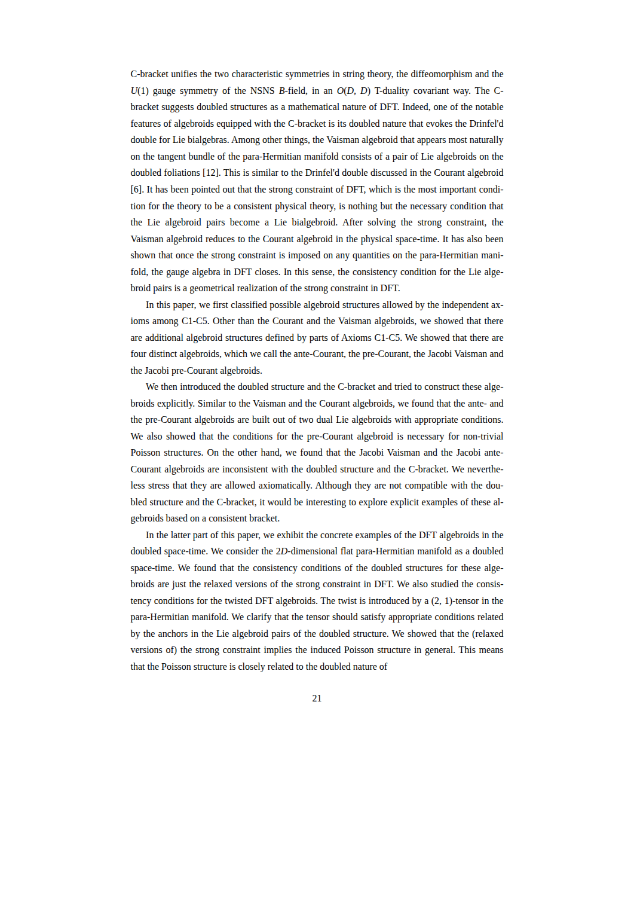C-bracket unifies the two characteristic symmetries in string theory, the diffeomorphism and the U(1) gauge symmetry of the NSNS B-field, in an O(D, D) T-duality covariant way. The C-bracket suggests doubled structures as a mathematical nature of DFT. Indeed, one of the notable features of algebroids equipped with the C-bracket is its doubled nature that evokes the Drinfel'd double for Lie bialgebras. Among other things, the Vaisman algebroid that appears most naturally on the tangent bundle of the para-Hermitian manifold consists of a pair of Lie algebroids on the doubled foliations [12]. This is similar to the Drinfel'd double discussed in the Courant algebroid [6]. It has been pointed out that the strong constraint of DFT, which is the most important condition for the theory to be a consistent physical theory, is nothing but the necessary condition that the Lie algebroid pairs become a Lie bialgebroid. After solving the strong constraint, the Vaisman algebroid reduces to the Courant algebroid in the physical space-time. It has also been shown that once the strong constraint is imposed on any quantities on the para-Hermitian manifold, the gauge algebra in DFT closes. In this sense, the consistency condition for the Lie algebroid pairs is a geometrical realization of the strong constraint in DFT.
In this paper, we first classified possible algebroid structures allowed by the independent axioms among C1-C5. Other than the Courant and the Vaisman algebroids, we showed that there are additional algebroid structures defined by parts of Axioms C1-C5. We showed that there are four distinct algebroids, which we call the ante-Courant, the pre-Courant, the Jacobi Vaisman and the Jacobi pre-Courant algebroids.
We then introduced the doubled structure and the C-bracket and tried to construct these algebroids explicitly. Similar to the Vaisman and the Courant algebroids, we found that the ante- and the pre-Courant algebroids are built out of two dual Lie algebroids with appropriate conditions. We also showed that the conditions for the pre-Courant algebroid is necessary for non-trivial Poisson structures. On the other hand, we found that the Jacobi Vaisman and the Jacobi ante-Courant algebroids are inconsistent with the doubled structure and the C-bracket. We nevertheless stress that they are allowed axiomatically. Although they are not compatible with the doubled structure and the C-bracket, it would be interesting to explore explicit examples of these algebroids based on a consistent bracket.
In the latter part of this paper, we exhibit the concrete examples of the DFT algebroids in the doubled space-time. We consider the 2D-dimensional flat para-Hermitian manifold as a doubled space-time. We found that the consistency conditions of the doubled structures for these algebroids are just the relaxed versions of the strong constraint in DFT. We also studied the consistency conditions for the twisted DFT algebroids. The twist is introduced by a (2, 1)-tensor in the para-Hermitian manifold. We clarify that the tensor should satisfy appropriate conditions related by the anchors in the Lie algebroid pairs of the doubled structure. We showed that the (relaxed versions of) the strong constraint implies the induced Poisson structure in general. This means that the Poisson structure is closely related to the doubled nature of
21